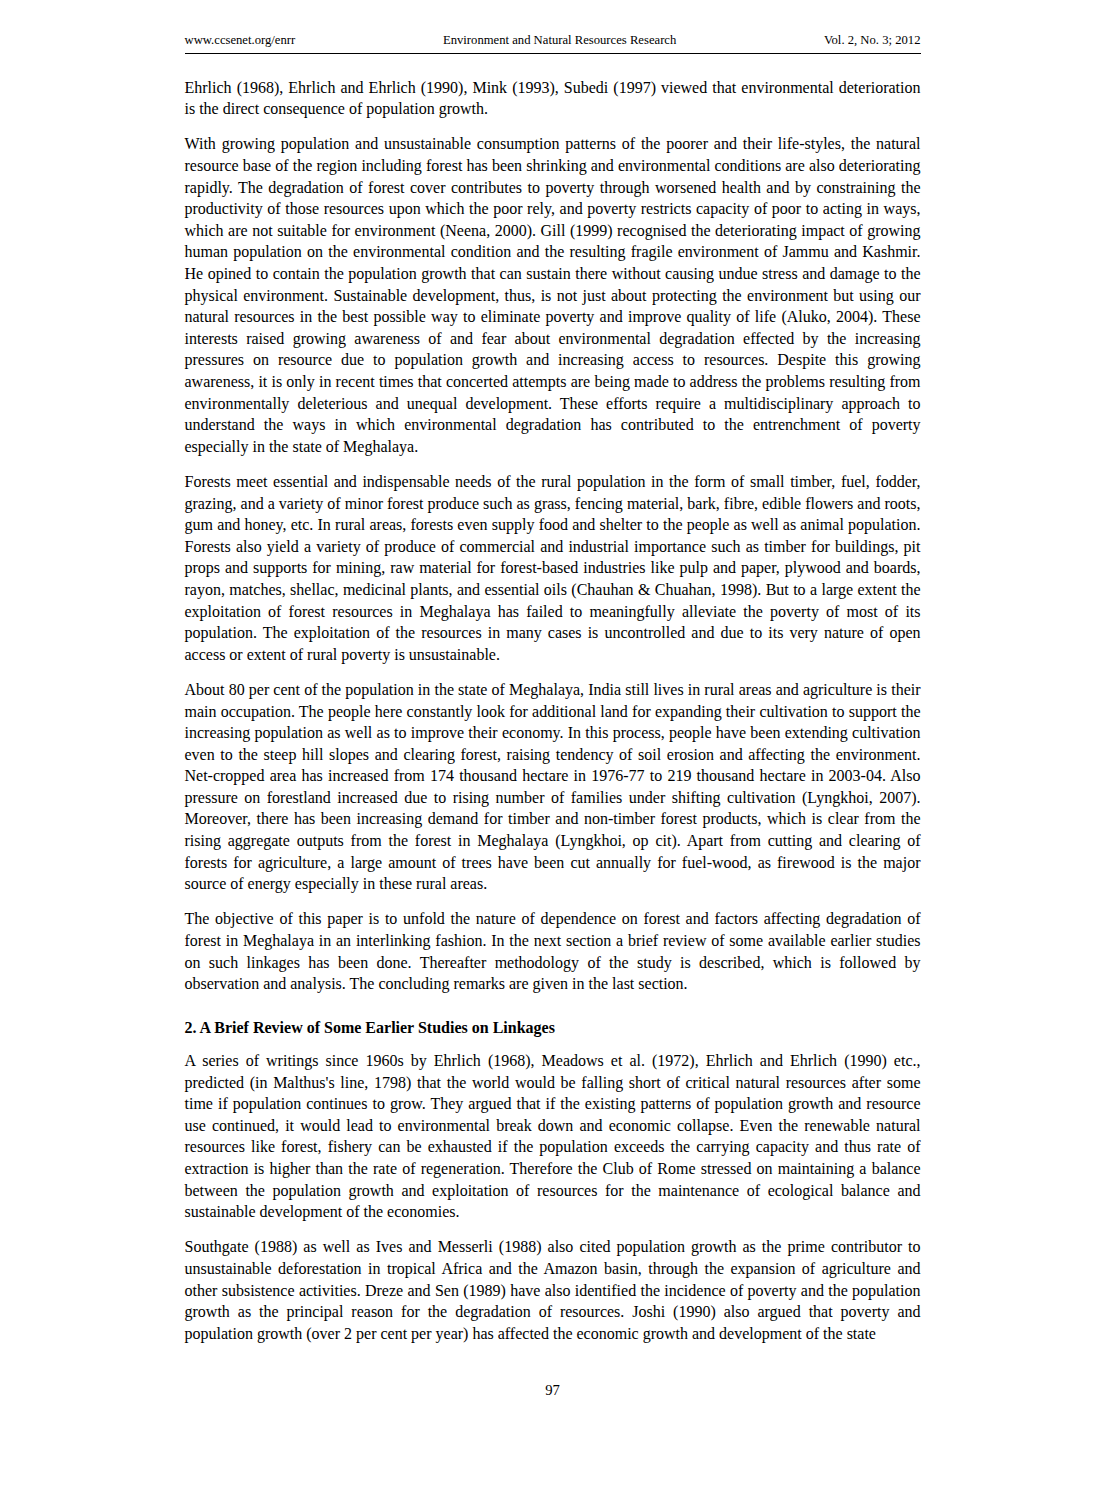www.ccsenet.org/enrr Environment and Natural Resources Research Vol. 2, No. 3; 2012
Ehrlich (1968), Ehrlich and Ehrlich (1990), Mink (1993), Subedi (1997) viewed that environmental deterioration is the direct consequence of population growth.
With growing population and unsustainable consumption patterns of the poorer and their life-styles, the natural resource base of the region including forest has been shrinking and environmental conditions are also deteriorating rapidly. The degradation of forest cover contributes to poverty through worsened health and by constraining the productivity of those resources upon which the poor rely, and poverty restricts capacity of poor to acting in ways, which are not suitable for environment (Neena, 2000). Gill (1999) recognised the deteriorating impact of growing human population on the environmental condition and the resulting fragile environment of Jammu and Kashmir. He opined to contain the population growth that can sustain there without causing undue stress and damage to the physical environment. Sustainable development, thus, is not just about protecting the environment but using our natural resources in the best possible way to eliminate poverty and improve quality of life (Aluko, 2004). These interests raised growing awareness of and fear about environmental degradation effected by the increasing pressures on resource due to population growth and increasing access to resources. Despite this growing awareness, it is only in recent times that concerted attempts are being made to address the problems resulting from environmentally deleterious and unequal development. These efforts require a multidisciplinary approach to understand the ways in which environmental degradation has contributed to the entrenchment of poverty especially in the state of Meghalaya.
Forests meet essential and indispensable needs of the rural population in the form of small timber, fuel, fodder, grazing, and a variety of minor forest produce such as grass, fencing material, bark, fibre, edible flowers and roots, gum and honey, etc. In rural areas, forests even supply food and shelter to the people as well as animal population. Forests also yield a variety of produce of commercial and industrial importance such as timber for buildings, pit props and supports for mining, raw material for forest-based industries like pulp and paper, plywood and boards, rayon, matches, shellac, medicinal plants, and essential oils (Chauhan & Chuahan, 1998). But to a large extent the exploitation of forest resources in Meghalaya has failed to meaningfully alleviate the poverty of most of its population. The exploitation of the resources in many cases is uncontrolled and due to its very nature of open access or extent of rural poverty is unsustainable.
About 80 per cent of the population in the state of Meghalaya, India still lives in rural areas and agriculture is their main occupation. The people here constantly look for additional land for expanding their cultivation to support the increasing population as well as to improve their economy. In this process, people have been extending cultivation even to the steep hill slopes and clearing forest, raising tendency of soil erosion and affecting the environment. Net-cropped area has increased from 174 thousand hectare in 1976-77 to 219 thousand hectare in 2003-04. Also pressure on forestland increased due to rising number of families under shifting cultivation (Lyngkhoi, 2007). Moreover, there has been increasing demand for timber and non-timber forest products, which is clear from the rising aggregate outputs from the forest in Meghalaya (Lyngkhoi, op cit). Apart from cutting and clearing of forests for agriculture, a large amount of trees have been cut annually for fuel-wood, as firewood is the major source of energy especially in these rural areas.
The objective of this paper is to unfold the nature of dependence on forest and factors affecting degradation of forest in Meghalaya in an interlinking fashion. In the next section a brief review of some available earlier studies on such linkages has been done. Thereafter methodology of the study is described, which is followed by observation and analysis. The concluding remarks are given in the last section.
2. A Brief Review of Some Earlier Studies on Linkages
A series of writings since 1960s by Ehrlich (1968), Meadows et al. (1972), Ehrlich and Ehrlich (1990) etc., predicted (in Malthus's line, 1798) that the world would be falling short of critical natural resources after some time if population continues to grow. They argued that if the existing patterns of population growth and resource use continued, it would lead to environmental break down and economic collapse. Even the renewable natural resources like forest, fishery can be exhausted if the population exceeds the carrying capacity and thus rate of extraction is higher than the rate of regeneration. Therefore the Club of Rome stressed on maintaining a balance between the population growth and exploitation of resources for the maintenance of ecological balance and sustainable development of the economies.
Southgate (1988) as well as Ives and Messerli (1988) also cited population growth as the prime contributor to unsustainable deforestation in tropical Africa and the Amazon basin, through the expansion of agriculture and other subsistence activities. Dreze and Sen (1989) have also identified the incidence of poverty and the population growth as the principal reason for the degradation of resources. Joshi (1990) also argued that poverty and population growth (over 2 per cent per year) has affected the economic growth and development of the state
97